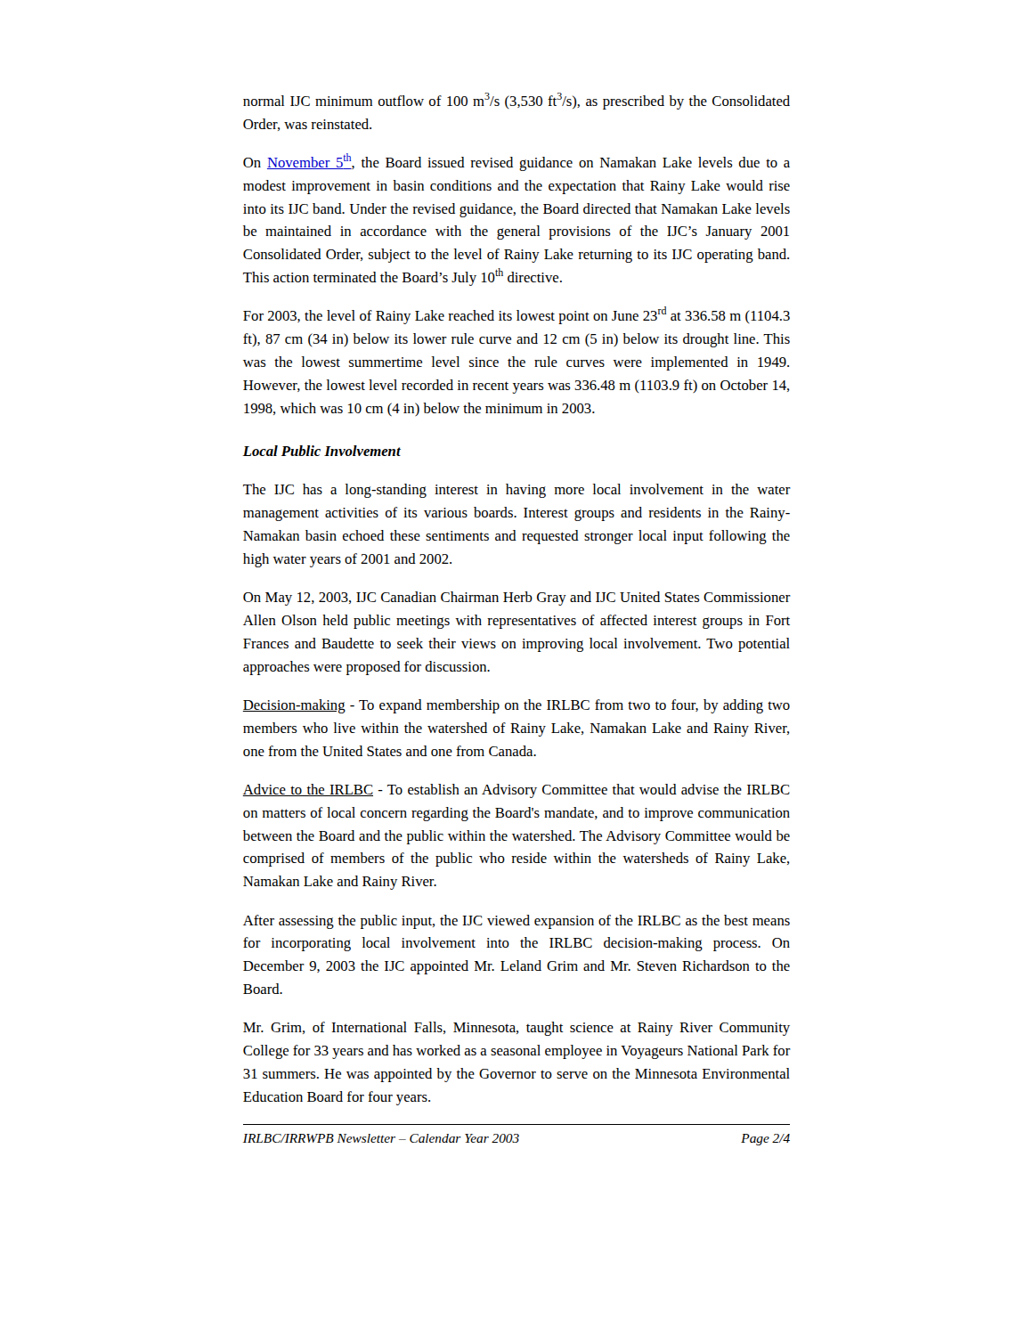normal IJC minimum outflow of 100 m3/s (3,530 ft3/s), as prescribed by the Consolidated Order, was reinstated.
On November 5th, the Board issued revised guidance on Namakan Lake levels due to a modest improvement in basin conditions and the expectation that Rainy Lake would rise into its IJC band. Under the revised guidance, the Board directed that Namakan Lake levels be maintained in accordance with the general provisions of the IJC’s January 2001 Consolidated Order, subject to the level of Rainy Lake returning to its IJC operating band. This action terminated the Board’s July 10th directive.
For 2003, the level of Rainy Lake reached its lowest point on June 23rd at 336.58 m (1104.3 ft), 87 cm (34 in) below its lower rule curve and 12 cm (5 in) below its drought line. This was the lowest summertime level since the rule curves were implemented in 1949. However, the lowest level recorded in recent years was 336.48 m (1103.9 ft) on October 14, 1998, which was 10 cm (4 in) below the minimum in 2003.
Local Public Involvement
The IJC has a long-standing interest in having more local involvement in the water management activities of its various boards. Interest groups and residents in the Rainy-Namakan basin echoed these sentiments and requested stronger local input following the high water years of 2001 and 2002.
On May 12, 2003, IJC Canadian Chairman Herb Gray and IJC United States Commissioner Allen Olson held public meetings with representatives of affected interest groups in Fort Frances and Baudette to seek their views on improving local involvement. Two potential approaches were proposed for discussion.
Decision-making - To expand membership on the IRLBC from two to four, by adding two members who live within the watershed of Rainy Lake, Namakan Lake and Rainy River, one from the United States and one from Canada.
Advice to the IRLBC - To establish an Advisory Committee that would advise the IRLBC on matters of local concern regarding the Board's mandate, and to improve communication between the Board and the public within the watershed. The Advisory Committee would be comprised of members of the public who reside within the watersheds of Rainy Lake, Namakan Lake and Rainy River.
After assessing the public input, the IJC viewed expansion of the IRLBC as the best means for incorporating local involvement into the IRLBC decision-making process. On December 9, 2003 the IJC appointed Mr. Leland Grim and Mr. Steven Richardson to the Board.
Mr. Grim, of International Falls, Minnesota, taught science at Rainy River Community College for 33 years and has worked as a seasonal employee in Voyageurs National Park for 31 summers. He was appointed by the Governor to serve on the Minnesota Environmental Education Board for four years.
IRLBC/IRRWPB Newsletter – Calendar Year 2003
Page 2/4